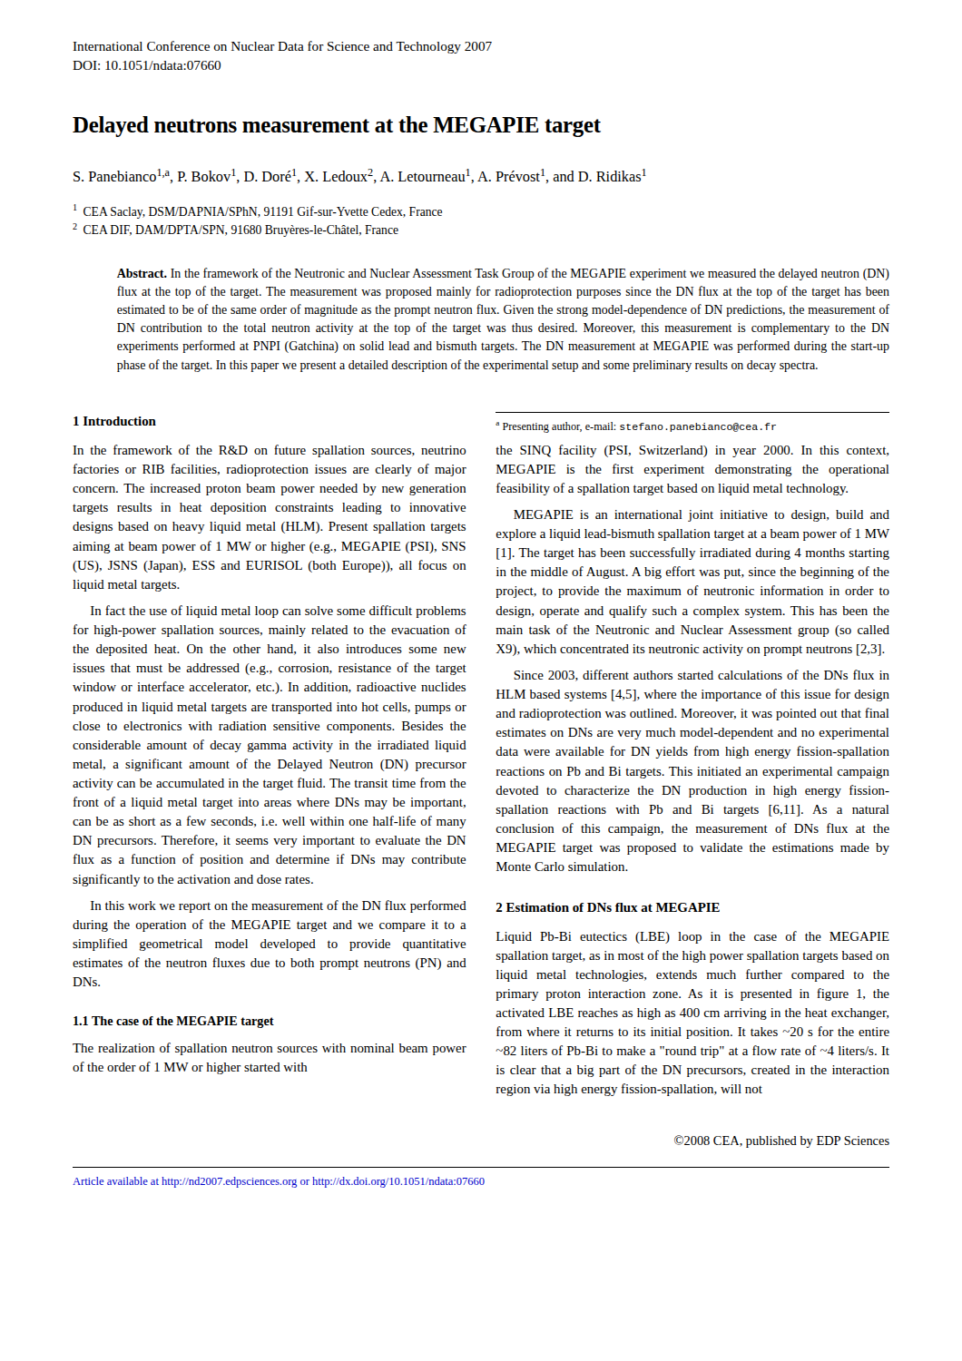International Conference on Nuclear Data for Science and Technology 2007
DOI: 10.1051/ndata:07660
Delayed neutrons measurement at the MEGAPIE target
S. Panebianco1,a, P. Bokov1, D. Doré1, X. Ledoux2, A. Letourneau1, A. Prévost1, and D. Ridikas1
1 CEA Saclay, DSM/DAPNIA/SPhN, 91191 Gif-sur-Yvette Cedex, France
2 CEA DIF, DAM/DPTA/SPN, 91680 Bruyères-le-Châtel, France
Abstract. In the framework of the Neutronic and Nuclear Assessment Task Group of the MEGAPIE experiment we measured the delayed neutron (DN) flux at the top of the target. The measurement was proposed mainly for radioprotection purposes since the DN flux at the top of the target has been estimated to be of the same order of magnitude as the prompt neutron flux. Given the strong model-dependence of DN predictions, the measurement of DN contribution to the total neutron activity at the top of the target was thus desired. Moreover, this measurement is complementary to the DN experiments performed at PNPI (Gatchina) on solid lead and bismuth targets. The DN measurement at MEGAPIE was performed during the start-up phase of the target. In this paper we present a detailed description of the experimental setup and some preliminary results on decay spectra.
1 Introduction
In the framework of the R&D on future spallation sources, neutrino factories or RIB facilities, radioprotection issues are clearly of major concern. The increased proton beam power needed by new generation targets results in heat deposition constraints leading to innovative designs based on heavy liquid metal (HLM). Present spallation targets aiming at beam power of 1 MW or higher (e.g., MEGAPIE (PSI), SNS (US), JSNS (Japan), ESS and EURISOL (both Europe)), all focus on liquid metal targets.
In fact the use of liquid metal loop can solve some difficult problems for high-power spallation sources, mainly related to the evacuation of the deposited heat. On the other hand, it also introduces some new issues that must be addressed (e.g., corrosion, resistance of the target window or interface accelerator, etc.). In addition, radioactive nuclides produced in liquid metal targets are transported into hot cells, pumps or close to electronics with radiation sensitive components. Besides the considerable amount of decay gamma activity in the irradiated liquid metal, a significant amount of the Delayed Neutron (DN) precursor activity can be accumulated in the target fluid. The transit time from the front of a liquid metal target into areas where DNs may be important, can be as short as a few seconds, i.e. well within one half-life of many DN precursors. Therefore, it seems very important to evaluate the DN flux as a function of position and determine if DNs may contribute significantly to the activation and dose rates.
In this work we report on the measurement of the DN flux performed during the operation of the MEGAPIE target and we compare it to a simplified geometrical model developed to provide quantitative estimates of the neutron fluxes due to both prompt neutrons (PN) and DNs.
1.1 The case of the MEGAPIE target
The realization of spallation neutron sources with nominal beam power of the order of 1 MW or higher started with
a Presenting author, e-mail: stefano.panebianco@cea.fr
the SINQ facility (PSI, Switzerland) in year 2000. In this context, MEGAPIE is the first experiment demonstrating the operational feasibility of a spallation target based on liquid metal technology.
MEGAPIE is an international joint initiative to design, build and explore a liquid lead-bismuth spallation target at a beam power of 1 MW [1]. The target has been successfully irradiated during 4 months starting in the middle of August. A big effort was put, since the beginning of the project, to provide the maximum of neutronic information in order to design, operate and qualify such a complex system. This has been the main task of the Neutronic and Nuclear Assessment group (so called X9), which concentrated its neutronic activity on prompt neutrons [2,3].
Since 2003, different authors started calculations of the DNs flux in HLM based systems [4,5], where the importance of this issue for design and radioprotection was outlined. Moreover, it was pointed out that final estimates on DNs are very much model-dependent and no experimental data were available for DN yields from high energy fission-spallation reactions on Pb and Bi targets. This initiated an experimental campaign devoted to characterize the DN production in high energy fission-spallation reactions with Pb and Bi targets [6,11]. As a natural conclusion of this campaign, the measurement of DNs flux at the MEGAPIE target was proposed to validate the estimations made by Monte Carlo simulation.
2 Estimation of DNs flux at MEGAPIE
Liquid Pb-Bi eutectics (LBE) loop in the case of the MEGAPIE spallation target, as in most of the high power spallation targets based on liquid metal technologies, extends much further compared to the primary proton interaction zone. As it is presented in figure 1, the activated LBE reaches as high as 400 cm arriving in the heat exchanger, from where it returns to its initial position. It takes ~20 s for the entire ~82 liters of Pb-Bi to make a "round trip" at a flow rate of ~4 liters/s. It is clear that a big part of the DN precursors, created in the interaction region via high energy fission-spallation, will not
©2008 CEA, published by EDP Sciences
Article available at http://nd2007.edpsciences.org or http://dx.doi.org/10.1051/ndata:07660